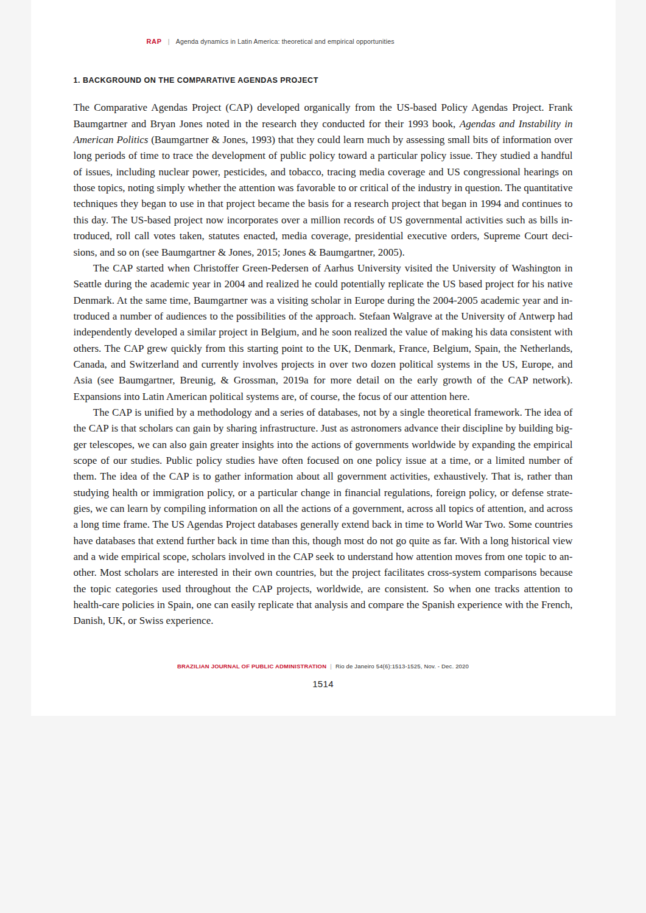RAP | Agenda dynamics in Latin America: theoretical and empirical opportunities
1. Background on the Comparative Agendas Project
The Comparative Agendas Project (CAP) developed organically from the US-based Policy Agendas Project. Frank Baumgartner and Bryan Jones noted in the research they conducted for their 1993 book, Agendas and Instability in American Politics (Baumgartner & Jones, 1993) that they could learn much by assessing small bits of information over long periods of time to trace the development of public policy toward a particular policy issue. They studied a handful of issues, including nuclear power, pesticides, and tobacco, tracing media coverage and US congressional hearings on those topics, noting simply whether the attention was favorable to or critical of the industry in question. The quantitative techniques they began to use in that project became the basis for a research project that began in 1994 and continues to this day. The US-based project now incorporates over a million records of US governmental activities such as bills introduced, roll call votes taken, statutes enacted, media coverage, presidential executive orders, Supreme Court decisions, and so on (see Baumgartner & Jones, 2015; Jones & Baumgartner, 2005).
The CAP started when Christoffer Green-Pedersen of Aarhus University visited the University of Washington in Seattle during the academic year in 2004 and realized he could potentially replicate the US based project for his native Denmark. At the same time, Baumgartner was a visiting scholar in Europe during the 2004-2005 academic year and introduced a number of audiences to the possibilities of the approach. Stefaan Walgrave at the University of Antwerp had independently developed a similar project in Belgium, and he soon realized the value of making his data consistent with others. The CAP grew quickly from this starting point to the UK, Denmark, France, Belgium, Spain, the Netherlands, Canada, and Switzerland and currently involves projects in over two dozen political systems in the US, Europe, and Asia (see Baumgartner, Breunig, & Grossman, 2019a for more detail on the early growth of the CAP network). Expansions into Latin American political systems are, of course, the focus of our attention here.
The CAP is unified by a methodology and a series of databases, not by a single theoretical framework. The idea of the CAP is that scholars can gain by sharing infrastructure. Just as astronomers advance their discipline by building bigger telescopes, we can also gain greater insights into the actions of governments worldwide by expanding the empirical scope of our studies. Public policy studies have often focused on one policy issue at a time, or a limited number of them. The idea of the CAP is to gather information about all government activities, exhaustively. That is, rather than studying health or immigration policy, or a particular change in financial regulations, foreign policy, or defense strategies, we can learn by compiling information on all the actions of a government, across all topics of attention, and across a long time frame. The US Agendas Project databases generally extend back in time to World War Two. Some countries have databases that extend further back in time than this, though most do not go quite as far. With a long historical view and a wide empirical scope, scholars involved in the CAP seek to understand how attention moves from one topic to another. Most scholars are interested in their own countries, but the project facilitates cross-system comparisons because the topic categories used throughout the CAP projects, worldwide, are consistent. So when one tracks attention to health-care policies in Spain, one can easily replicate that analysis and compare the Spanish experience with the French, Danish, UK, or Swiss experience.
BRAZILIAN JOURNAL OF PUBLIC ADMINISTRATION|Rio de Janeiro 54(6):1513-1525, Nov. - Dec. 2020
1514